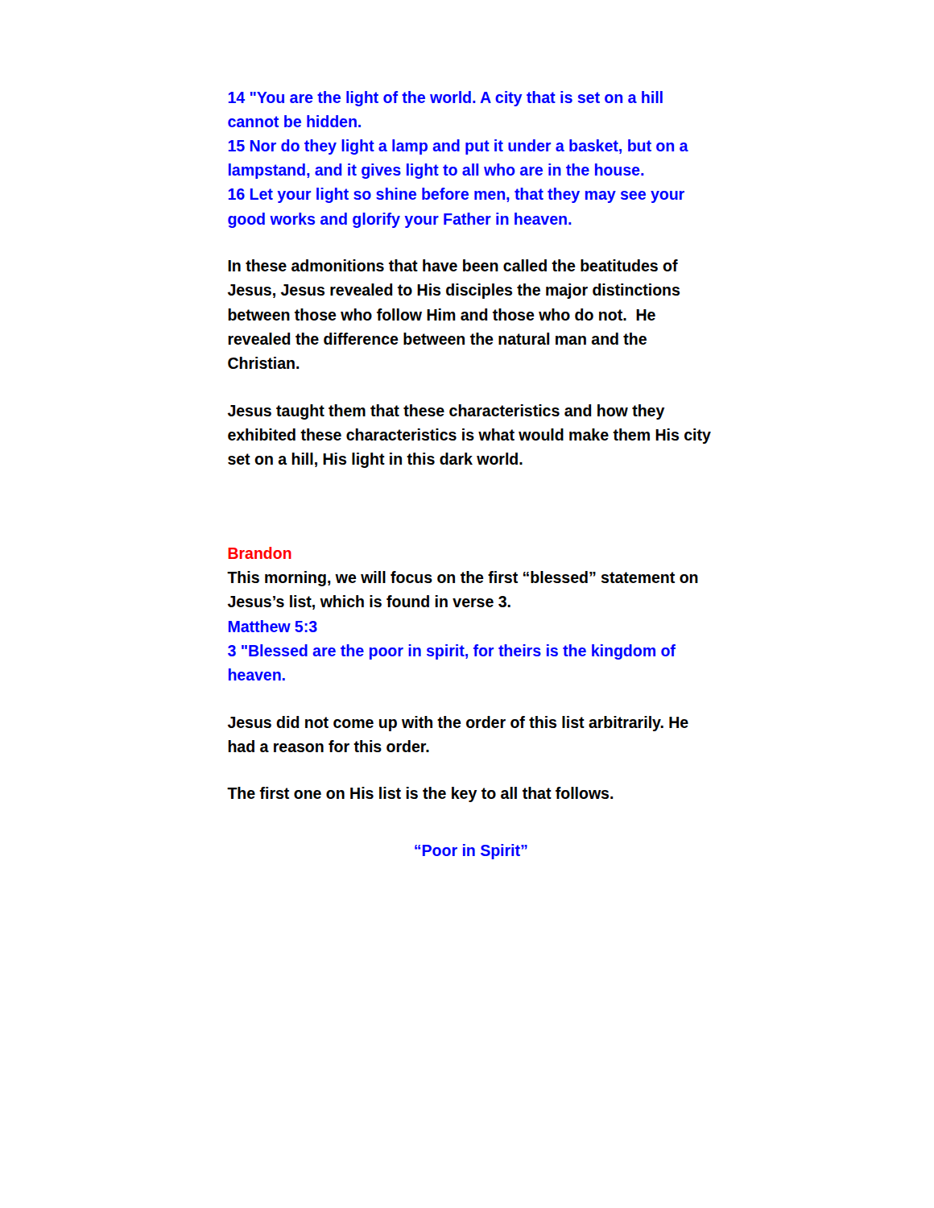14 "You are the light of the world. A city that is set on a hill cannot be hidden.
15 Nor do they light a lamp and put it under a basket, but on a lampstand, and it gives light to all who are in the house.
16 Let your light so shine before men, that they may see your good works and glorify your Father in heaven.
In these admonitions that have been called the beatitudes of Jesus, Jesus revealed to His disciples the major distinctions between those who follow Him and those who do not. He revealed the difference between the natural man and the Christian.
Jesus taught them that these characteristics and how they exhibited these characteristics is what would make them His city set on a hill, His light in this dark world.
Brandon
This morning, we will focus on the first “blessed” statement on Jesus’s list, which is found in verse 3.
Matthew 5:3
3 "Blessed are the poor in spirit, for theirs is the kingdom of heaven.
Jesus did not come up with the order of this list arbitrarily. He had a reason for this order.
The first one on His list is the key to all that follows.
“Poor in Spirit”